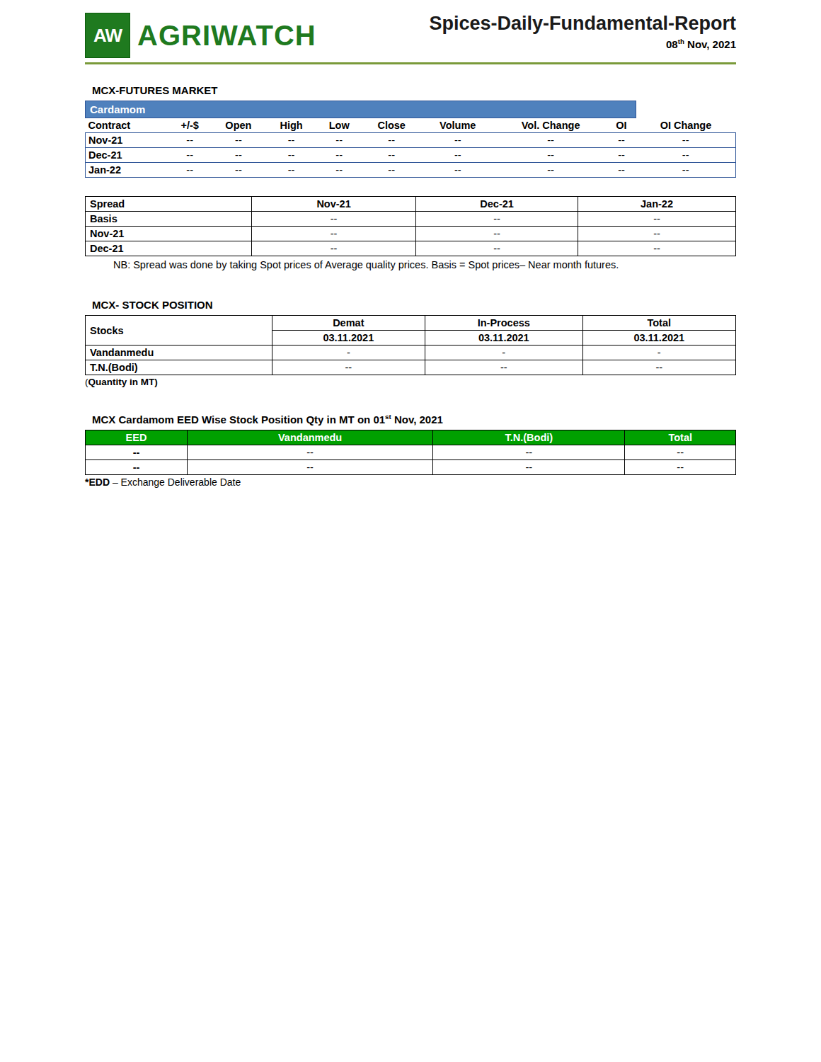AW
AGRIWATCH
Spices-Daily-Fundamental-Report
08th Nov, 2021
MCX-FUTURES MARKET
| Cardamom |
| --- |
| Contract | +/-$ | Open | High | Low | Close | Volume | Vol. Change | OI | OI Change |
| Nov-21 | -- | -- | -- | -- | -- | -- | -- | -- | -- |
| Dec-21 | -- | -- | -- | -- | -- | -- | -- | -- | -- |
| Jan-22 | -- | -- | -- | -- | -- | -- | -- | -- | -- |
| Spread | Nov-21 | Dec-21 | Jan-22 |
| --- | --- | --- | --- |
| Basis | -- | -- | -- |
| Nov-21 | -- | -- | -- |
| Dec-21 | -- | -- | -- |
NB: Spread was done by taking Spot prices of Average quality prices. Basis = Spot prices– Near month futures.
MCX- STOCK POSITION
| Stocks | Demat | In-Process | Total |
| 03.11.2021 | 03.11.2021 | 03.11.2021 |
| Vandanmedu | - | - | - |
| T.N.(Bodi) | -- | -- | -- |
(Quantity in MT)
MCX Cardamom EED Wise Stock Position Qty in MT on 01st Nov, 2021
| EED | Vandanmedu | T.N.(Bodi) | Total |
| --- | --- | --- | --- |
| -- | -- | -- | -- |
| -- | -- | -- | -- |
*EDD – Exchange Deliverable Date